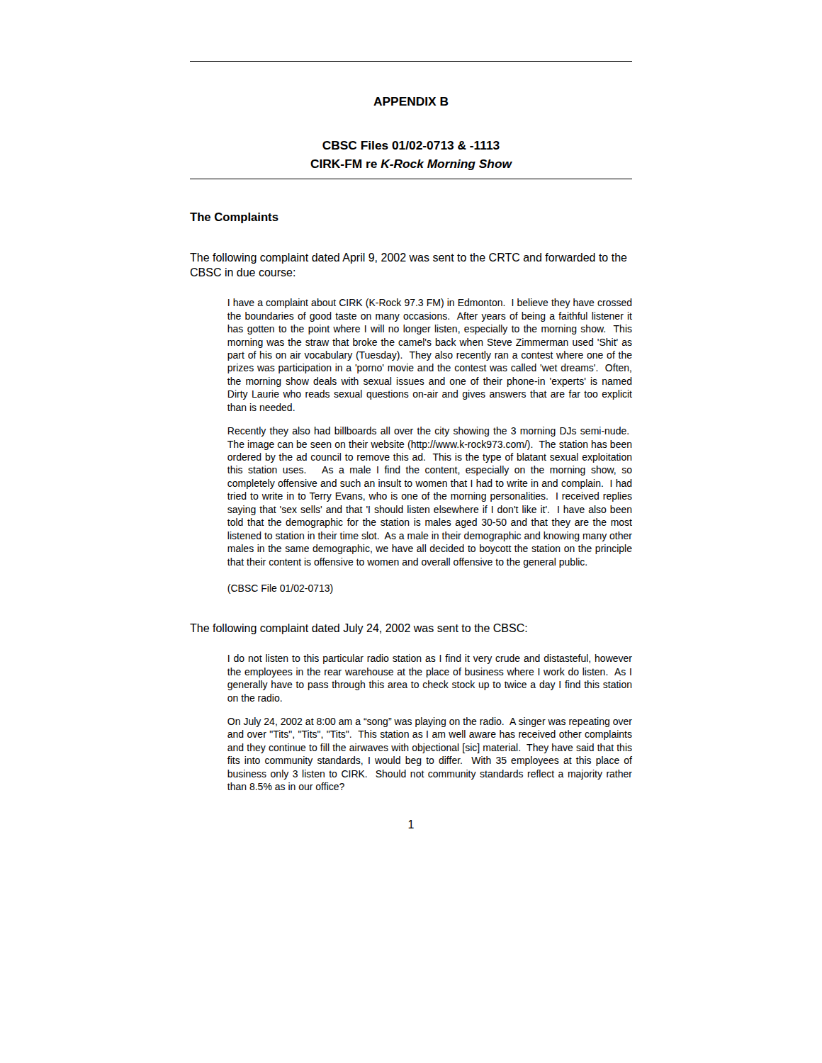APPENDIX B
CBSC Files 01/02-0713 & -1113
CIRK-FM re K-Rock Morning Show
The Complaints
The following complaint dated April 9, 2002 was sent to the CRTC and forwarded to the CBSC in due course:
I have a complaint about CIRK (K-Rock 97.3 FM) in Edmonton. I believe they have crossed the boundaries of good taste on many occasions. After years of being a faithful listener it has gotten to the point where I will no longer listen, especially to the morning show. This morning was the straw that broke the camel's back when Steve Zimmerman used 'Shit' as part of his on air vocabulary (Tuesday). They also recently ran a contest where one of the prizes was participation in a 'porno' movie and the contest was called 'wet dreams'. Often, the morning show deals with sexual issues and one of their phone-in 'experts' is named Dirty Laurie who reads sexual questions on-air and gives answers that are far too explicit than is needed.
Recently they also had billboards all over the city showing the 3 morning DJs semi-nude. The image can be seen on their website (http://www.k-rock973.com/). The station has been ordered by the ad council to remove this ad. This is the type of blatant sexual exploitation this station uses. As a male I find the content, especially on the morning show, so completely offensive and such an insult to women that I had to write in and complain. I had tried to write in to Terry Evans, who is one of the morning personalities. I received replies saying that 'sex sells' and that 'I should listen elsewhere if I don't like it'. I have also been told that the demographic for the station is males aged 30-50 and that they are the most listened to station in their time slot. As a male in their demographic and knowing many other males in the same demographic, we have all decided to boycott the station on the principle that their content is offensive to women and overall offensive to the general public.
(CBSC File 01/02-0713)
The following complaint dated July 24, 2002 was sent to the CBSC:
I do not listen to this particular radio station as I find it very crude and distasteful, however the employees in the rear warehouse at the place of business where I work do listen. As I generally have to pass through this area to check stock up to twice a day I find this station on the radio.
On July 24, 2002 at 8:00 am a “song” was playing on the radio. A singer was repeating over and over "Tits", "Tits", "Tits". This station as I am well aware has received other complaints and they continue to fill the airwaves with objectional [sic] material. They have said that this fits into community standards, I would beg to differ. With 35 employees at this place of business only 3 listen to CIRK. Should not community standards reflect a majority rather than 8.5% as in our office?
1